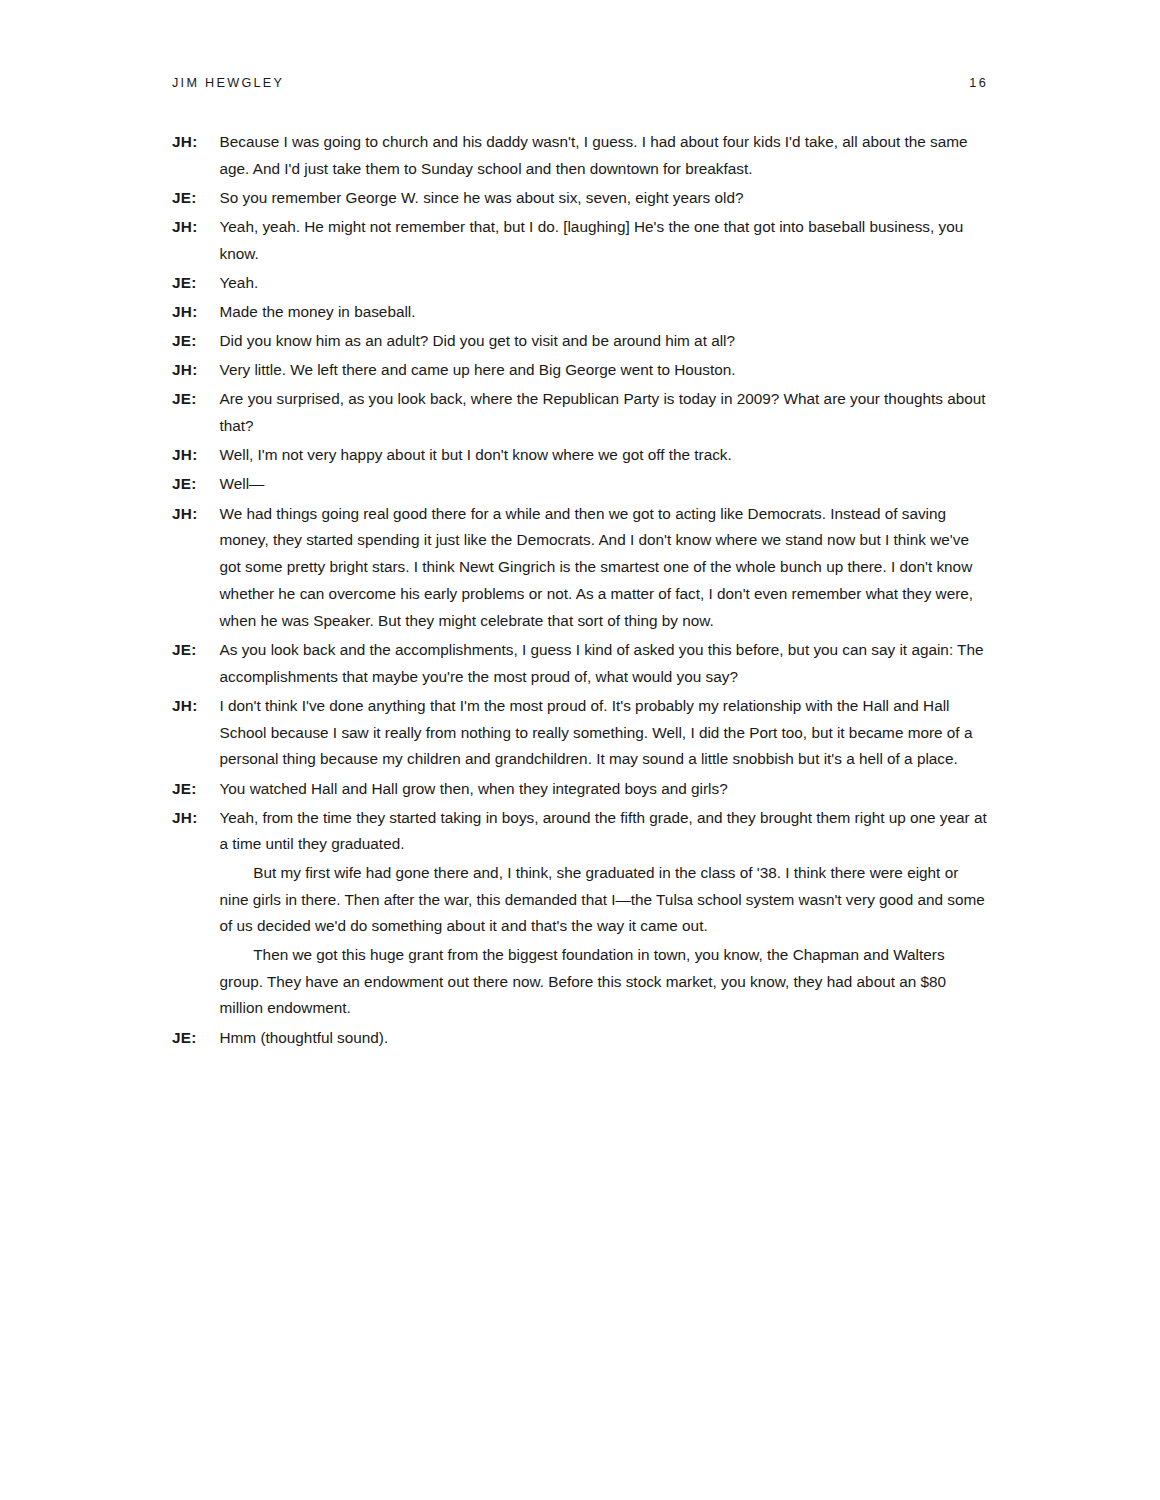JIM HEWGLEY 16
JH:
Because I was going to church and his daddy wasn't, I guess. I had about four kids I'd take, all about the same age. And I'd just take them to Sunday school and then downtown for breakfast.
JE:
So you remember George W. since he was about six, seven, eight years old?
JH:
Yeah, yeah. He might not remember that, but I do. [laughing] He's the one that got into baseball business, you know.
JE:
Yeah.
JH:
Made the money in baseball.
JE:
Did you know him as an adult? Did you get to visit and be around him at all?
JH:
Very little. We left there and came up here and Big George went to Houston.
JE:
Are you surprised, as you look back, where the Republican Party is today in 2009? What are your thoughts about that?
JH:
Well, I'm not very happy about it but I don't know where we got off the track.
JE:
Well—
JH:
We had things going real good there for a while and then we got to acting like Democrats. Instead of saving money, they started spending it just like the Democrats. And I don't know where we stand now but I think we've got some pretty bright stars. I think Newt Gingrich is the smartest one of the whole bunch up there. I don't know whether he can overcome his early problems or not. As a matter of fact, I don't even remember what they were, when he was Speaker. But they might celebrate that sort of thing by now.
JE:
As you look back and the accomplishments, I guess I kind of asked you this before, but you can say it again: The accomplishments that maybe you're the most proud of, what would you say?
JH:
I don't think I've done anything that I'm the most proud of. It's probably my relationship with the Hall and Hall School because I saw it really from nothing to really something. Well, I did the Port too, but it became more of a personal thing because my children and grandchildren. It may sound a little snobbish but it's a hell of a place.
JE:
You watched Hall and Hall grow then, when they integrated boys and girls?
JH:
Yeah, from the time they started taking in boys, around the fifth grade, and they brought them right up one year at a time until they graduated.
But my first wife had gone there and, I think, she graduated in the class of '38. I think there were eight or nine girls in there. Then after the war, this demanded that I—the Tulsa school system wasn't very good and some of us decided we'd do something about it and that's the way it came out.
Then we got this huge grant from the biggest foundation in town, you know, the Chapman and Walters group. They have an endowment out there now. Before this stock market, you know, they had about an $80 million endowment.
JE:
Hmm (thoughtful sound).